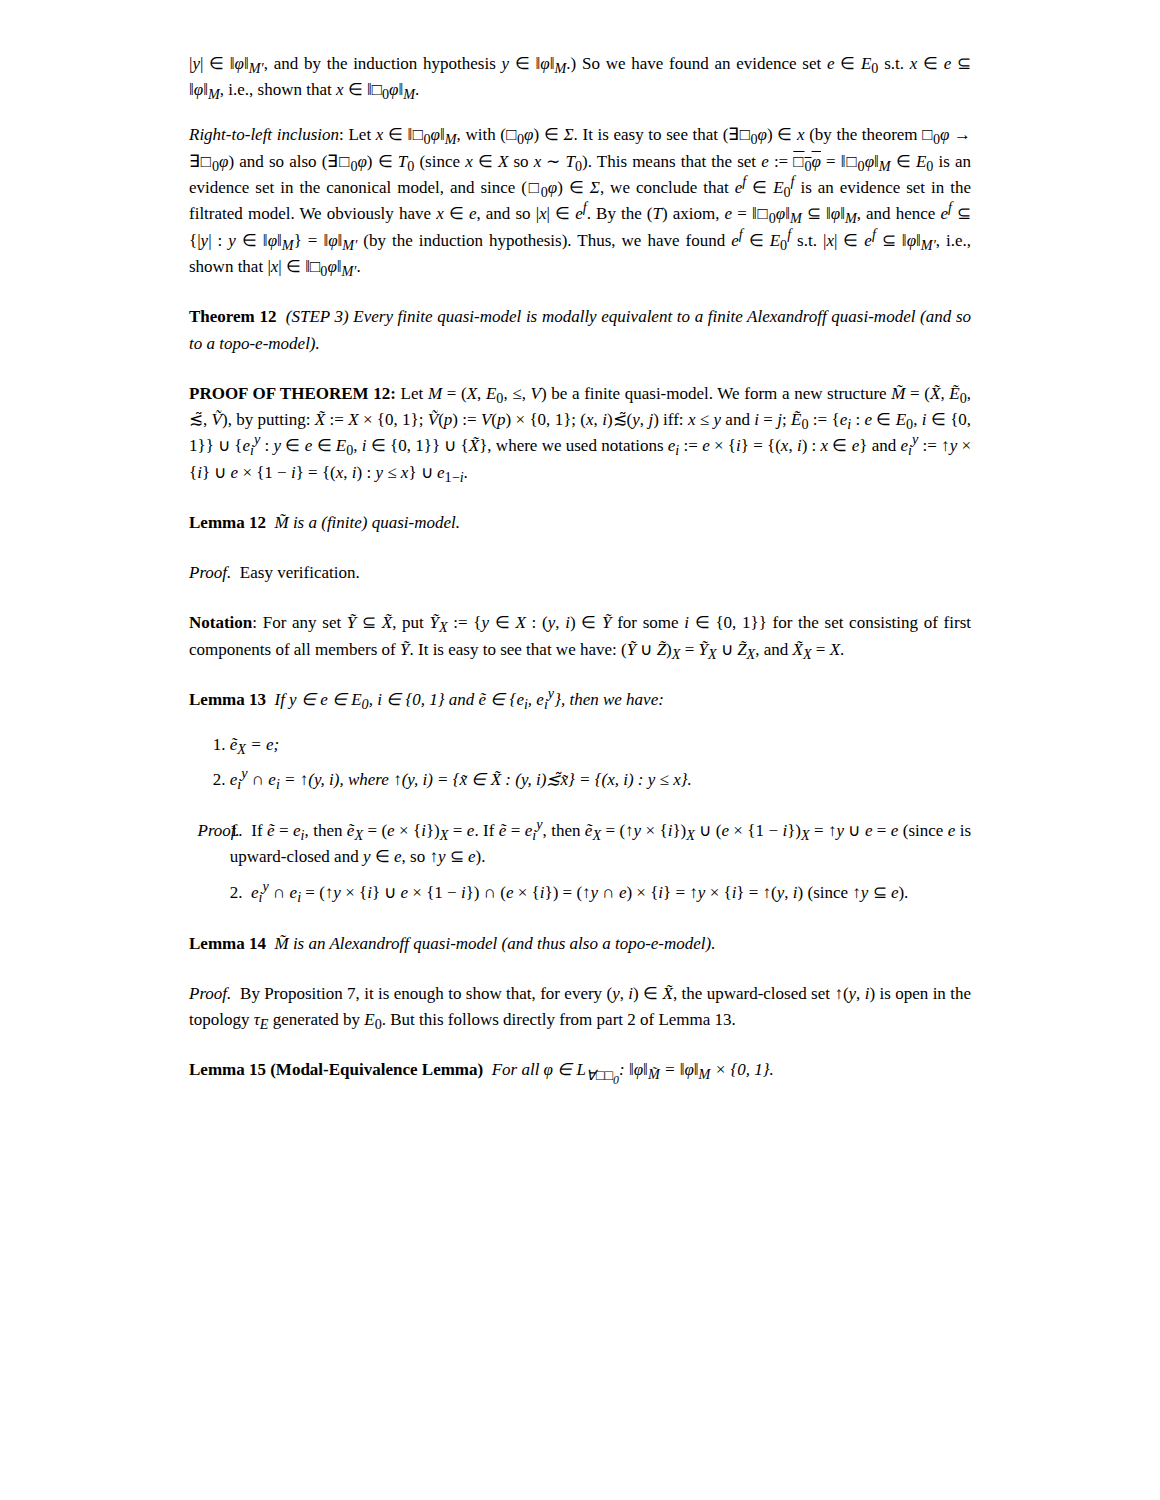|y| ∈ ‖φ‖M′, and by the induction hypothesis y ∈ ‖φ‖M.) So we have found an evidence set e ∈ E0 s.t. x ∈ e ⊆ ‖φ‖M, i.e., shown that x ∈ ‖□0φ‖M.
Right-to-left inclusion: Let x ∈ ‖□0φ‖M, with (□0φ) ∈ Σ. It is easy to see that (∃□0φ) ∈ x (by the theorem □0φ → ∃□0φ) and so also (∃□0φ) ∈ T0 (since x ∈ X so x ∼ T0). This means that the set e := □0φ = ‖□0φ‖M ∈ E0 is an evidence set in the canonical model, and since (□0φ) ∈ Σ, we conclude that ef ∈ E0f is an evidence set in the filtrated model. We obviously have x ∈ e, and so |x| ∈ ef. By the (T) axiom, e = ‖□0φ‖M ⊆ ‖φ‖M, and hence ef ⊆ {|y| : y ∈ ‖φ‖M} = ‖φ‖M′ (by the induction hypothesis). Thus, we have found ef ∈ E0f s.t. |x| ∈ ef ⊆ ‖φ‖M′, i.e., shown that |x| ∈ ‖□0φ‖M′.
Theorem 12 (STEP 3) Every finite quasi-model is modally equivalent to a finite Alexandroff quasi-model (and so to a topo-e-model).
PROOF OF THEOREM 12: Let M = (X, E0, ≤, V) be a finite quasi-model. We form a new structure M̃ = (X̃, Ẽ0, ≲̃, Ṽ), by putting: X̃ := X × {0, 1}; Ṽ(p) := V(p) × {0, 1}; (x, i)≲̃(y, j) iff: x ≤ y and i = j; Ẽ0 := {ei : e ∈ E0, i ∈ {0, 1}} ∪ {eiy : y ∈ e ∈ E0, i ∈ {0, 1}} ∪ {X̃}, where we used notations ei := e × {i} = {(x, i) : x ∈ e} and eiy := ↑y × {i} ∪ e × {1 − i} = {(x, i) : y ≤ x} ∪ e1−i.
Lemma 12 M̃ is a (finite) quasi-model.
Proof. Easy verification.
Notation: For any set Ỹ ⊆ X̃, put ỸX := {y ∈ X : (y, i) ∈ Ỹ for some i ∈ {0, 1}} for the set consisting of first components of all members of Ỹ. It is easy to see that we have: (Ỹ ∪ Z̃)X = ỸX ∪ Z̃X, and X̃X = X.
Lemma 13 If y ∈ e ∈ E0, i ∈ {0, 1} and ẽ ∈ {ei, eiy}, then we have:
ẽX = e;
eiy ∩ ei = ↑(y, i), where ↑(y, i) = {x̃ ∈ X̃ : (y, i)≲̃x̃} = {(x, i) : y ≤ x}.
Proof. 1. If ẽ = ei, then ẽX = (e × {i})X = e. If ẽ = eiy, then ẽX = (↑y × {i})X ∪ (e × {1 − i})X = ↑y ∪ e = e (since e is upward-closed and y ∈ e, so ↑y ⊆ e).
2. eiy ∩ ei = (↑y × {i} ∪ e × {1 − i}) ∩ (e × {i}) = (↑y ∩ e) × {i} = ↑y × {i} = ↑(y, i) (since ↑y ⊆ e).
Lemma 14 M̃ is an Alexandroff quasi-model (and thus also a topo-e-model).
Proof. By Proposition 7, it is enough to show that, for every (y, i) ∈ X̃, the upward-closed set ↑(y, i) is open in the topology τE generated by E0. But this follows directly from part 2 of Lemma 13.
Lemma 15 (Modal-Equivalence Lemma) For all φ ∈ L∀□□0: ‖φ‖M̃ = ‖φ‖M × {0, 1}.